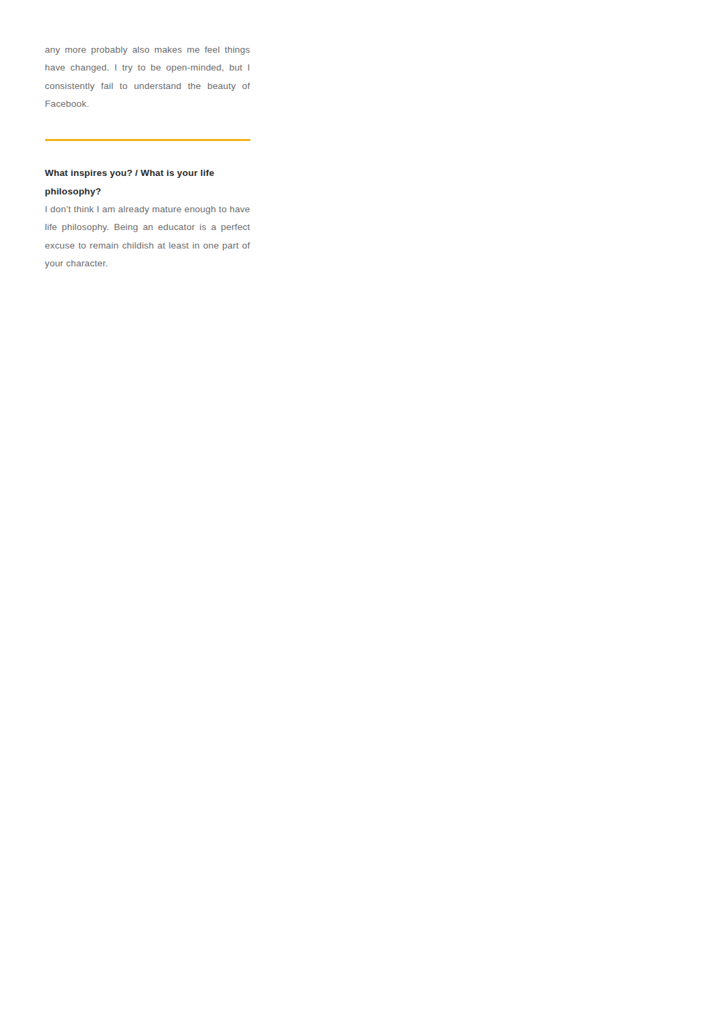any more probably also makes me feel things have changed. I try to be open-minded, but I consistently fail to understand the beauty of Facebook.
What inspires you? / What is your life philosophy?
I don’t think I am already mature enough to have life philosophy. Being an educator is a perfect excuse to remain childish at least in one part of your character.